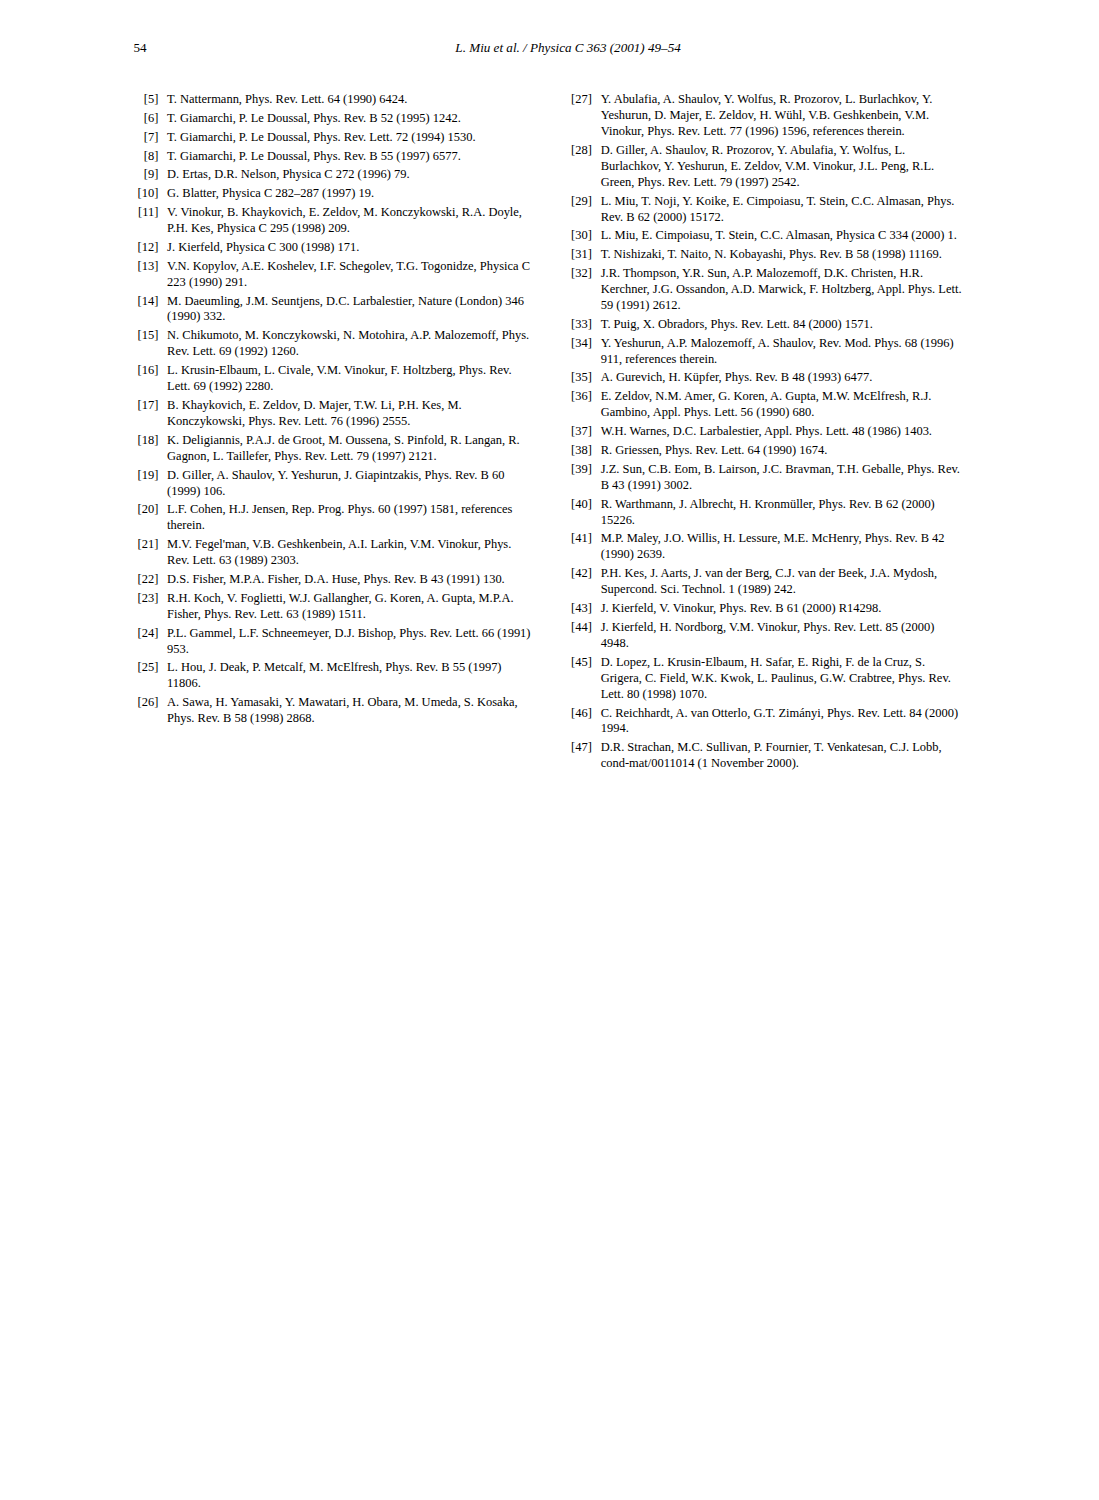54 L. Miu et al. / Physica C 363 (2001) 49–54
5 T. Nattermann, Phys. Rev. Lett. 64 (1990) 6424.
6 T. Giamarchi, P. Le Doussal, Phys. Rev. B 52 (1995) 1242.
7 T. Giamarchi, P. Le Doussal, Phys. Rev. Lett. 72 (1994) 1530.
8 T. Giamarchi, P. Le Doussal, Phys. Rev. B 55 (1997) 6577.
9 D. Ertas, D.R. Nelson, Physica C 272 (1996) 79.
10 G. Blatter, Physica C 282–287 (1997) 19.
11 V. Vinokur, B. Khaykovich, E. Zeldov, M. Konczykowski, R.A. Doyle, P.H. Kes, Physica C 295 (1998) 209.
12 J. Kierfeld, Physica C 300 (1998) 171.
13 V.N. Kopylov, A.E. Koshelev, I.F. Schegolev, T.G. Togonidze, Physica C 223 (1990) 291.
14 M. Daeumling, J.M. Seuntjens, D.C. Larbalestier, Nature (London) 346 (1990) 332.
15 N. Chikumoto, M. Konczykowski, N. Motohira, A.P. Malozemoff, Phys. Rev. Lett. 69 (1992) 1260.
16 L. Krusin-Elbaum, L. Civale, V.M. Vinokur, F. Holtzberg, Phys. Rev. Lett. 69 (1992) 2280.
17 B. Khaykovich, E. Zeldov, D. Majer, T.W. Li, P.H. Kes, M. Konczykowski, Phys. Rev. Lett. 76 (1996) 2555.
18 K. Deligiannis, P.A.J. de Groot, M. Oussena, S. Pinfold, R. Langan, R. Gagnon, L. Taillefer, Phys. Rev. Lett. 79 (1997) 2121.
19 D. Giller, A. Shaulov, Y. Yeshurun, J. Giapintzakis, Phys. Rev. B 60 (1999) 106.
20 L.F. Cohen, H.J. Jensen, Rep. Prog. Phys. 60 (1997) 1581, references therein.
21 M.V. Fegel'man, V.B. Geshkenbein, A.I. Larkin, V.M. Vinokur, Phys. Rev. Lett. 63 (1989) 2303.
22 D.S. Fisher, M.P.A. Fisher, D.A. Huse, Phys. Rev. B 43 (1991) 130.
23 R.H. Koch, V. Foglietti, W.J. Gallangher, G. Koren, A. Gupta, M.P.A. Fisher, Phys. Rev. Lett. 63 (1989) 1511.
24 P.L. Gammel, L.F. Schneemeyer, D.J. Bishop, Phys. Rev. Lett. 66 (1991) 953.
25 L. Hou, J. Deak, P. Metcalf, M. McElfresh, Phys. Rev. B 55 (1997) 11806.
26 A. Sawa, H. Yamasaki, Y. Mawatari, H. Obara, M. Umeda, S. Kosaka, Phys. Rev. B 58 (1998) 2868.
27 Y. Abulafia, A. Shaulov, Y. Wolfus, R. Prozorov, L. Burlachkov, Y. Yeshurun, D. Majer, E. Zeldov, H. Wühl, V.B. Geshkenbein, V.M. Vinokur, Phys. Rev. Lett. 77 (1996) 1596, references therein.
28 D. Giller, A. Shaulov, R. Prozorov, Y. Abulafia, Y. Wolfus, L. Burlachkov, Y. Yeshurun, E. Zeldov, V.M. Vinokur, J.L. Peng, R.L. Green, Phys. Rev. Lett. 79 (1997) 2542.
29 L. Miu, T. Noji, Y. Koike, E. Cimpoiasu, T. Stein, C.C. Almasan, Phys. Rev. B 62 (2000) 15172.
30 L. Miu, E. Cimpoiasu, T. Stein, C.C. Almasan, Physica C 334 (2000) 1.
31 T. Nishizaki, T. Naito, N. Kobayashi, Phys. Rev. B 58 (1998) 11169.
32 J.R. Thompson, Y.R. Sun, A.P. Malozemoff, D.K. Christen, H.R. Kerchner, J.G. Ossandon, A.D. Marwick, F. Holtzberg, Appl. Phys. Lett. 59 (1991) 2612.
33 T. Puig, X. Obradors, Phys. Rev. Lett. 84 (2000) 1571.
34 Y. Yeshurun, A.P. Malozemoff, A. Shaulov, Rev. Mod. Phys. 68 (1996) 911, references therein.
35 A. Gurevich, H. Küpfer, Phys. Rev. B 48 (1993) 6477.
36 E. Zeldov, N.M. Amer, G. Koren, A. Gupta, M.W. McElfresh, R.J. Gambino, Appl. Phys. Lett. 56 (1990) 680.
37 W.H. Warnes, D.C. Larbalestier, Appl. Phys. Lett. 48 (1986) 1403.
38 R. Griessen, Phys. Rev. Lett. 64 (1990) 1674.
39 J.Z. Sun, C.B. Eom, B. Lairson, J.C. Bravman, T.H. Geballe, Phys. Rev. B 43 (1991) 3002.
40 R. Warthmann, J. Albrecht, H. Kronmüller, Phys. Rev. B 62 (2000) 15226.
41 M.P. Maley, J.O. Willis, H. Lessure, M.E. McHenry, Phys. Rev. B 42 (1990) 2639.
42 P.H. Kes, J. Aarts, J. van der Berg, C.J. van der Beek, J.A. Mydosh, Supercond. Sci. Technol. 1 (1989) 242.
43 J. Kierfeld, V. Vinokur, Phys. Rev. B 61 (2000) R14298.
44 J. Kierfeld, H. Nordborg, V.M. Vinokur, Phys. Rev. Lett. 85 (2000) 4948.
45 D. Lopez, L. Krusin-Elbaum, H. Safar, E. Righi, F. de la Cruz, S. Grigera, C. Field, W.K. Kwok, L. Paulinus, G.W. Crabtree, Phys. Rev. Lett. 80 (1998) 1070.
46 C. Reichhardt, A. van Otterlo, G.T. Zimányi, Phys. Rev. Lett. 84 (2000) 1994.
47 D.R. Strachan, M.C. Sullivan, P. Fournier, T. Venkatesan, C.J. Lobb, cond-mat/0011014 (1 November 2000).